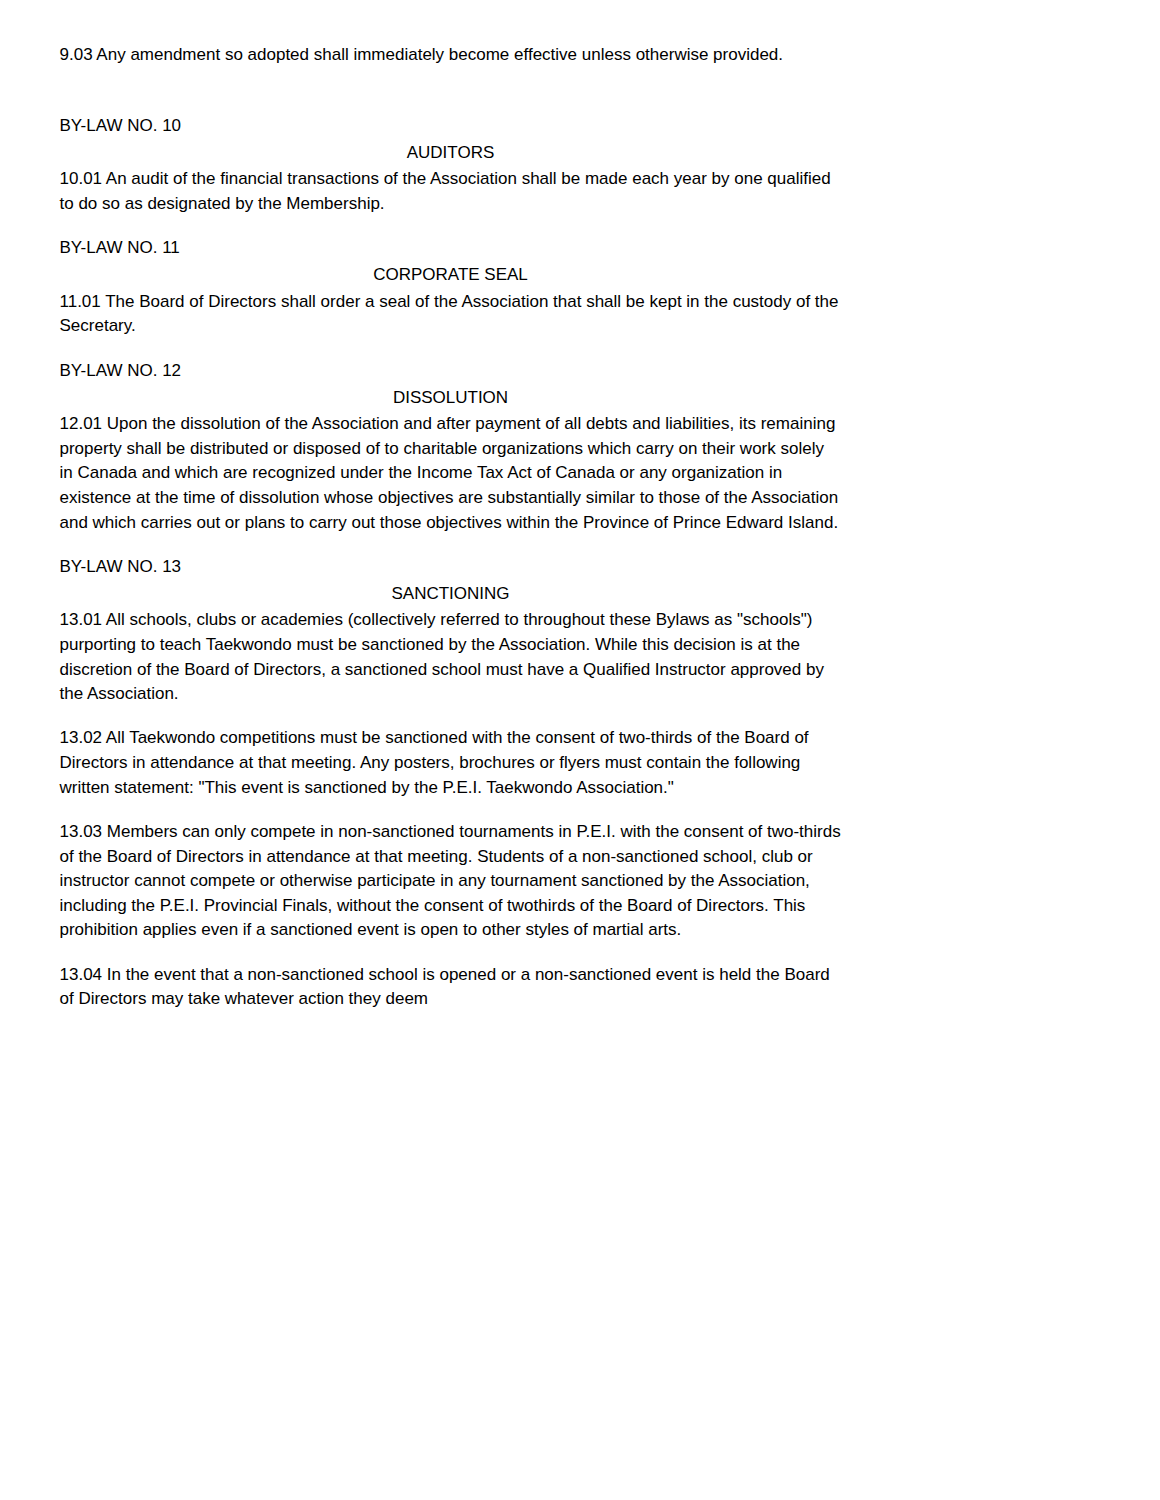9.03 Any amendment so adopted shall immediately become effective unless otherwise provided.
BY-LAW NO. 10
AUDITORS
10.01 An audit of the financial transactions of the Association shall be made each year by one qualified to do so as designated by the Membership.
BY-LAW NO. 11
CORPORATE SEAL
11.01 The Board of Directors shall order a seal of the Association that shall be kept in the custody of the Secretary.
BY-LAW NO. 12
DISSOLUTION
12.01 Upon the dissolution of the Association and after payment of all debts and liabilities, its remaining property shall be distributed or disposed of to charitable organizations which carry on their work solely in Canada and which are recognized under the Income Tax Act of Canada or any organization in existence at the time of dissolution whose objectives are substantially similar to those of the Association and which carries out or plans to carry out those objectives within the Province of Prince Edward Island.
BY-LAW NO. 13
SANCTIONING
13.01 All schools, clubs or academies (collectively referred to throughout these Bylaws as "schools") purporting to teach Taekwondo must be sanctioned by the Association. While this decision is at the discretion of the Board of Directors, a sanctioned school must have a Qualified Instructor approved by the Association.
13.02 All Taekwondo competitions must be sanctioned with the consent of two-thirds of the Board of Directors in attendance at that meeting. Any posters, brochures or flyers must contain the following written statement: "This event is sanctioned by the P.E.I. Taekwondo Association."
13.03 Members can only compete in non-sanctioned tournaments in P.E.I. with the consent of two-thirds of the Board of Directors in attendance at that meeting. Students of a non-sanctioned school, club or instructor cannot compete or otherwise participate in any tournament sanctioned by the Association, including the P.E.I. Provincial Finals, without the consent of twothirds of the Board of Directors. This prohibition applies even if a sanctioned event is open to other styles of martial arts.
13.04 In the event that a non-sanctioned school is opened or a non-sanctioned event is held the Board of Directors may take whatever action they deem